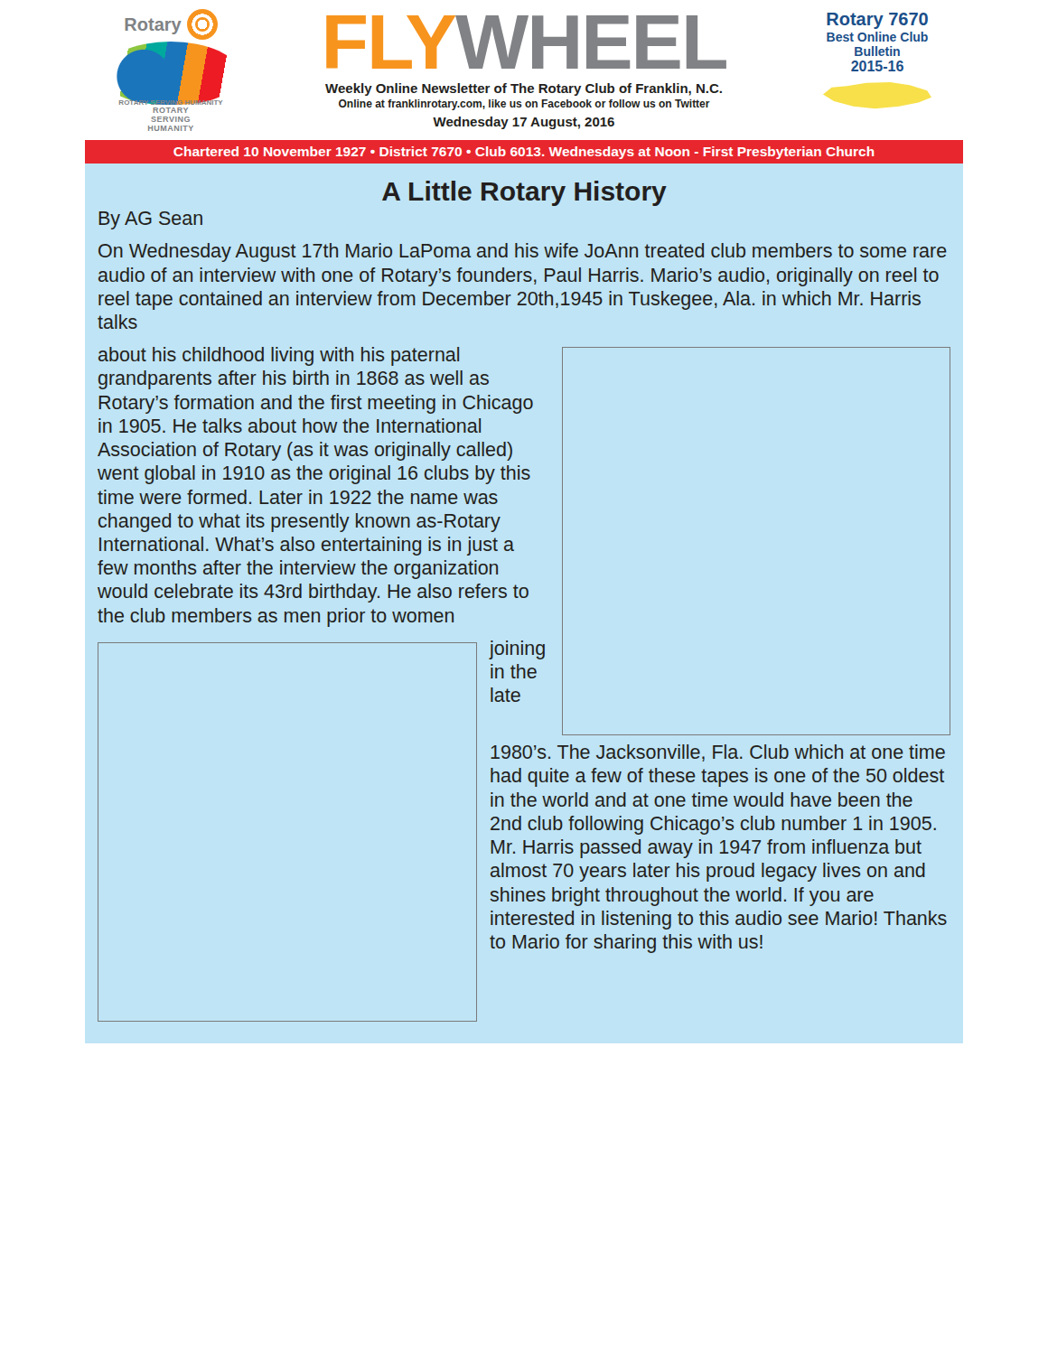Rotary
ROTARY SERVING HUMANITY
ROTARY
SERVING
HUMANITY
FLY WHEEL
Weekly Online Newsletter of The Rotary Club of Franklin, N.C.
Online at franklinrotary.com, like us on Facebook or follow us on Twitter
Wednesday 17 August, 2016
Rotary 7670
Best Online Club
Bulletin
2015-16
North Carolina, US
Chartered 10 November 1927 • District 7670 • Club 6013. Wednesdays at Noon - First Presbyterian Church
A Little Rotary History
By AG Sean
On Wednesday August 17th Mario LaPoma and his wife JoAnn treated club members to some rare audio of an interview with one of Rotary’s founders, Paul Harris. Mario’s audio, originally on reel to reel tape contained an interview from December 20th,1945 in Tuskegee, Ala. in which Mr. Harris talks
about his childhood living with his paternal grandparents after his birth in 1868 as well as Rotary’s formation and the first meeting in Chicago in 1905. He talks about how the International Association of Rotary (as it was originally called) went global in 1910 as the original 16 clubs by this time were formed. Later in 1922 the name was changed to what its presently known as-Rotary International. What’s also entertaining is in just a few months after the interview the organization would celebrate its 43rd birthday. He also refers to the club members as men prior to women
joining in the late 1980’s. The Jacksonville, Fla. Club which at one time had quite a few of these tapes is one of the 50 oldest in the world and at one time would have been the 2nd club following Chicago’s club number 1 in 1905. Mr. Harris passed away in 1947 from influenza but almost 70 years later his proud legacy lives on and shines bright throughout the world. If you are interested in listening to this audio see Mario! Thanks to Mario for sharing this with us!